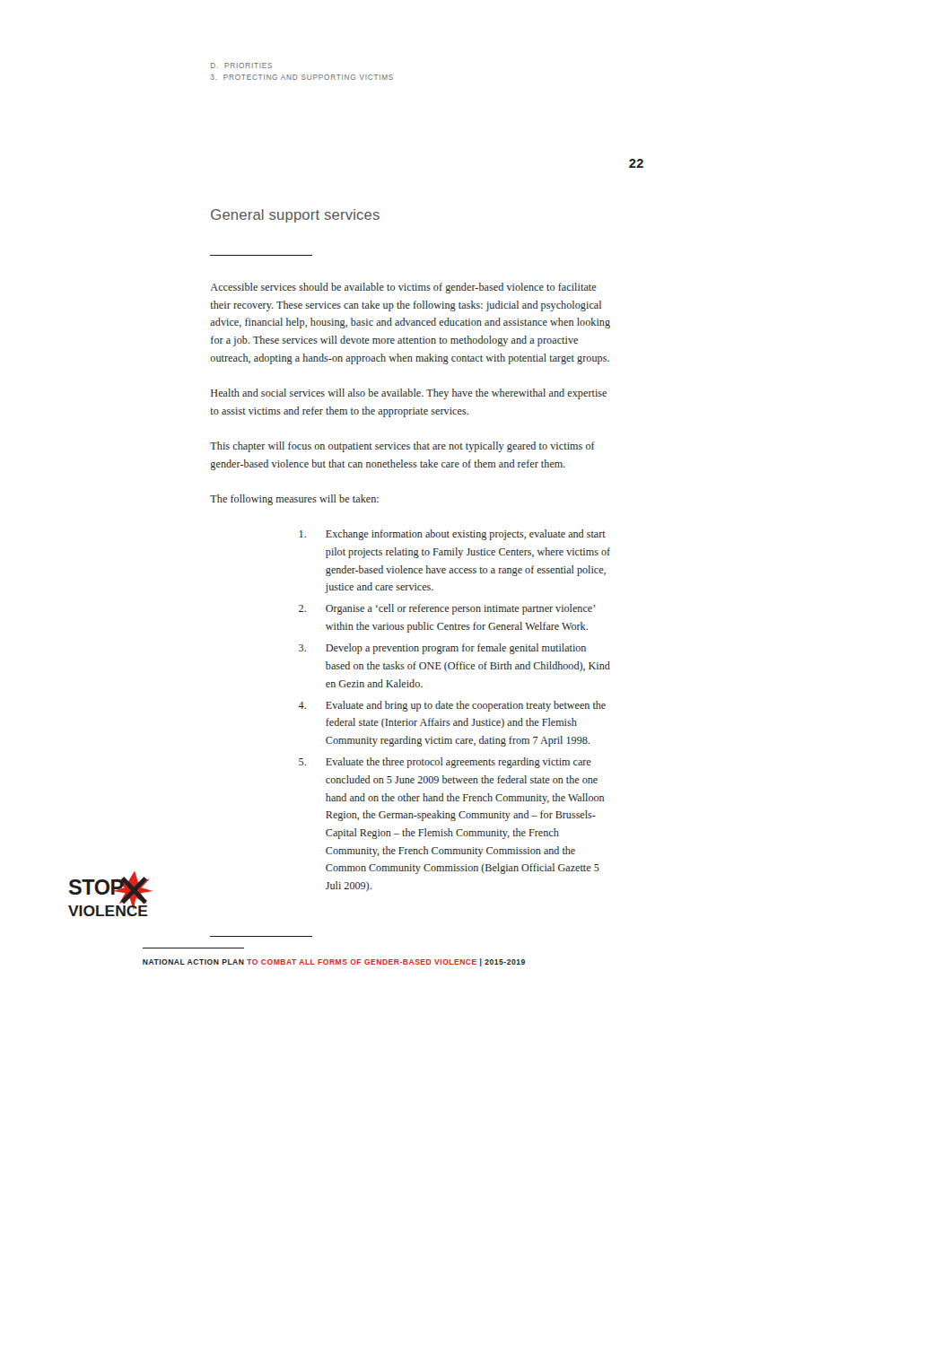D. PRIORITIES
3. PROTECTING AND SUPPORTING VICTIMS
22
General support services
Accessible services should be available to victims of gender-based violence to facilitate their recovery. These services can take up the following tasks: judicial and psychological advice, financial help, housing, basic and advanced education and assistance when looking for a job. These services will devote more attention to methodology and a proactive outreach, adopting a hands-on approach when making contact with potential target groups.
Health and social services will also be available. They have the wherewithal and expertise to assist victims and refer them to the appropriate services.
This chapter will focus on outpatient services that are not typically geared to victims of gender-based violence but that can nonetheless take care of them and refer them.
The following measures will be taken:
Exchange information about existing projects, evaluate and start pilot projects relating to Family Justice Centers, where victims of gender-based violence have access to a range of essential police, justice and care services.
Organise a ‘cell or reference person intimate partner violence’ within the various public Centres for General Welfare Work.
Develop a prevention program for female genital mutilation based on the tasks of ONE (Office of Birth and Childhood), Kind en Gezin and Kaleido.
Evaluate and bring up to date the cooperation treaty between the federal state (Interior Affairs and Justice) and the Flemish Community regarding victim care, dating from 7 April 1998.
Evaluate the three protocol agreements regarding victim care concluded on 5 June 2009 between the federal state on the one hand and on the other hand the French Community, the Walloon Region, the German-speaking Community and – for Brussels-Capital Region – the Flemish Community, the French Community, the French Community Commission and the Common Community Commission (Belgian Official Gazette 5 Juli 2009).
STOP VIOLENCE STOP VIOLENCE
NATIONAL ACTION PLAN TO COMBAT ALL FORMS OF GENDER-BASED VIOLENCE | 2015-2019